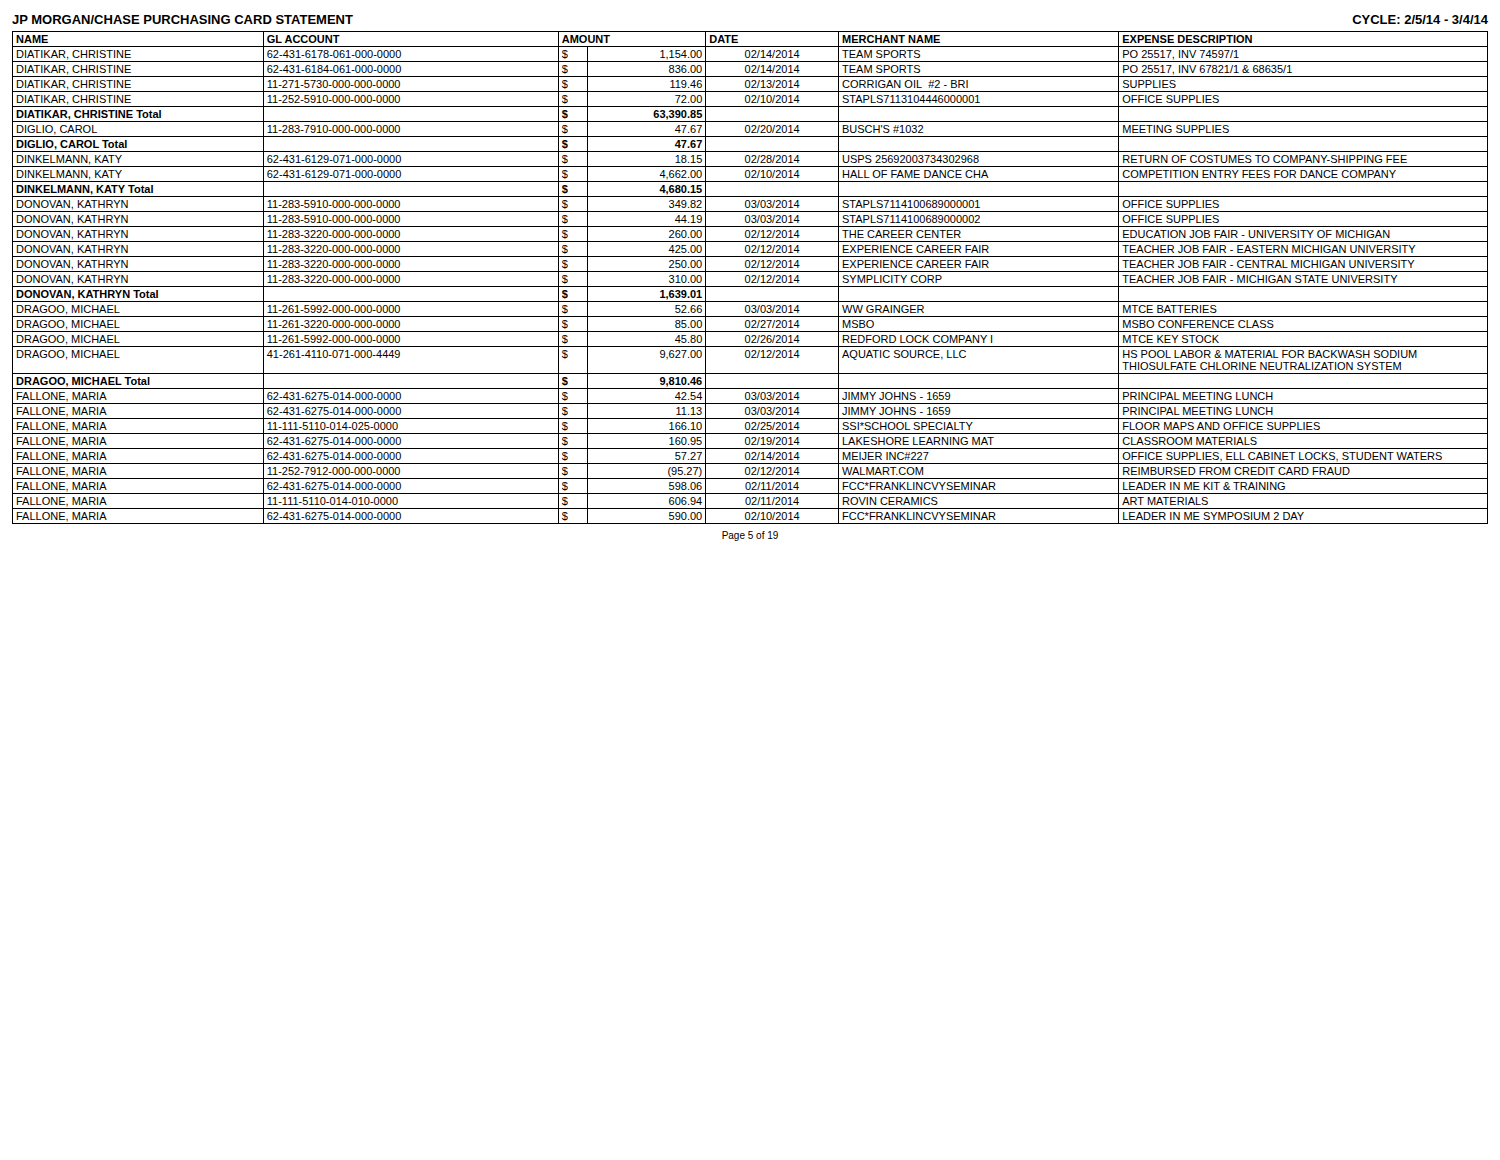JP MORGAN/CHASE PURCHASING CARD STATEMENT CYCLE: 2/5/14 - 3/4/14
| NAME | GL ACCOUNT | AMOUNT | DATE | MERCHANT NAME | EXPENSE DESCRIPTION |
| --- | --- | --- | --- | --- | --- |
| DIATIKAR, CHRISTINE | 62-431-6178-061-000-0000 | $ | 1,154.00 | 02/14/2014 | TEAM SPORTS | PO 25517, INV 74597/1 |
| DIATIKAR, CHRISTINE | 62-431-6184-061-000-0000 | $ | 836.00 | 02/14/2014 | TEAM SPORTS | PO 25517, INV 67821/1 & 68635/1 |
| DIATIKAR, CHRISTINE | 11-271-5730-000-000-0000 | $ | 119.46 | 02/13/2014 | CORRIGAN OIL #2 - BRI | SUPPLIES |
| DIATIKAR, CHRISTINE | 11-252-5910-000-000-0000 | $ | 72.00 | 02/10/2014 | STAPLS7113104446000001 | OFFICE SUPPLIES |
| DIATIKAR, CHRISTINE Total | | $ | 63,390.85 | | | |
| DIGLIO, CAROL | 11-283-7910-000-000-0000 | $ | 47.67 | 02/20/2014 | BUSCH'S #1032 | MEETING SUPPLIES |
| DIGLIO, CAROL Total | | $ | 47.67 | | | |
| DINKELMANN, KATY | 62-431-6129-071-000-0000 | $ | 18.15 | 02/28/2014 | USPS 25692003734302968 | RETURN OF COSTUMES TO COMPANY-SHIPPING FEE |
| DINKELMANN, KATY | 62-431-6129-071-000-0000 | $ | 4,662.00 | 02/10/2014 | HALL OF FAME DANCE CHA | COMPETITION ENTRY FEES FOR DANCE COMPANY |
| DINKELMANN, KATY Total | | $ | 4,680.15 | | | |
| DONOVAN, KATHRYN | 11-283-5910-000-000-0000 | $ | 349.82 | 03/03/2014 | STAPLS7114100689000001 | OFFICE SUPPLIES |
| DONOVAN, KATHRYN | 11-283-5910-000-000-0000 | $ | 44.19 | 03/03/2014 | STAPLS7114100689000002 | OFFICE SUPPLIES |
| DONOVAN, KATHRYN | 11-283-3220-000-000-0000 | $ | 260.00 | 02/12/2014 | THE CAREER CENTER | EDUCATION JOB FAIR - UNIVERSITY OF MICHIGAN |
| DONOVAN, KATHRYN | 11-283-3220-000-000-0000 | $ | 425.00 | 02/12/2014 | EXPERIENCE CAREER FAIR | TEACHER JOB FAIR - EASTERN MICHIGAN UNIVERSITY |
| DONOVAN, KATHRYN | 11-283-3220-000-000-0000 | $ | 250.00 | 02/12/2014 | EXPERIENCE CAREER FAIR | TEACHER JOB FAIR - CENTRAL MICHIGAN UNIVERSITY |
| DONOVAN, KATHRYN | 11-283-3220-000-000-0000 | $ | 310.00 | 02/12/2014 | SYMPLICITY CORP | TEACHER JOB FAIR - MICHIGAN STATE UNIVERSITY |
| DONOVAN, KATHRYN Total | | $ | 1,639.01 | | | |
| DRAGOO, MICHAEL | 11-261-5992-000-000-0000 | $ | 52.66 | 03/03/2014 | WW GRAINGER | MTCE BATTERIES |
| DRAGOO, MICHAEL | 11-261-3220-000-000-0000 | $ | 85.00 | 02/27/2014 | MSBO | MSBO CONFERENCE CLASS |
| DRAGOO, MICHAEL | 11-261-5992-000-000-0000 | $ | 45.80 | 02/26/2014 | REDFORD LOCK COMPANY I | MTCE KEY STOCK |
| DRAGOO, MICHAEL | 41-261-4110-071-000-4449 | $ | 9,627.00 | 02/12/2014 | AQUATIC SOURCE, LLC | HS POOL LABOR & MATERIAL FOR BACKWASH SODIUM THIOSULFATE CHLORINE NEUTRALIZATION SYSTEM |
| DRAGOO, MICHAEL Total | | $ | 9,810.46 | | | |
| FALLONE, MARIA | 62-431-6275-014-000-0000 | $ | 42.54 | 03/03/2014 | JIMMY JOHNS - 1659 | PRINCIPAL MEETING LUNCH |
| FALLONE, MARIA | 62-431-6275-014-000-0000 | $ | 11.13 | 03/03/2014 | JIMMY JOHNS - 1659 | PRINCIPAL MEETING LUNCH |
| FALLONE, MARIA | 11-111-5110-014-025-0000 | $ | 166.10 | 02/25/2014 | SSI*SCHOOL SPECIALTY | FLOOR MAPS AND OFFICE SUPPLIES |
| FALLONE, MARIA | 62-431-6275-014-000-0000 | $ | 160.95 | 02/19/2014 | LAKESHORE LEARNING MAT | CLASSROOM MATERIALS |
| FALLONE, MARIA | 62-431-6275-014-000-0000 | $ | 57.27 | 02/14/2014 | MEIJER INC#227 | OFFICE SUPPLIES, ELL CABINET LOCKS, STUDENT WATERS |
| FALLONE, MARIA | 11-252-7912-000-000-0000 | $ | (95.27) | 02/12/2014 | WALMART.COM | REIMBURSED FROM CREDIT CARD FRAUD |
| FALLONE, MARIA | 62-431-6275-014-000-0000 | $ | 598.06 | 02/11/2014 | FCC*FRANKLINCVYSEMINAR | LEADER IN ME KIT & TRAINING |
| FALLONE, MARIA | 11-111-5110-014-010-0000 | $ | 606.94 | 02/11/2014 | ROVIN CERAMICS | ART MATERIALS |
| FALLONE, MARIA | 62-431-6275-014-000-0000 | $ | 590.00 | 02/10/2014 | FCC*FRANKLINCVYSEMINAR | LEADER IN ME SYMPOSIUM 2 DAY |
Page 5 of 19